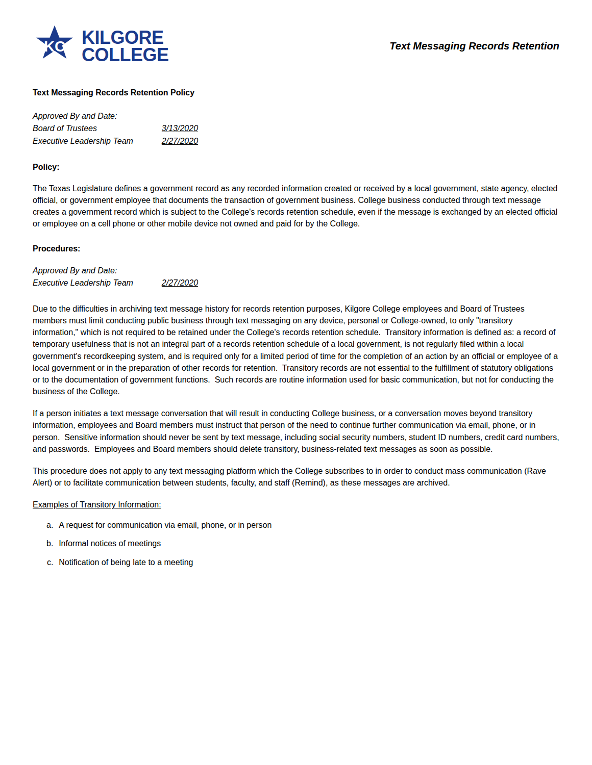KC
KILGORE
COLLEGE
Text Messaging Records Retention
Text Messaging Records Retention Policy
| Approved By and Date: | |
| Board of Trustees | 3/13/2020 |
| Executive Leadership Team | 2/27/2020 |
Policy:
The Texas Legislature defines a government record as any recorded information created or received by a local government, state agency, elected official, or government employee that documents the transaction of government business. College business conducted through text message creates a government record which is subject to the College's records retention schedule, even if the message is exchanged by an elected official or employee on a cell phone or other mobile device not owned and paid for by the College.
Procedures:
| Approved By and Date: | |
| Executive Leadership Team | 2/27/2020 |
Due to the difficulties in archiving text message history for records retention purposes, Kilgore College employees and Board of Trustees members must limit conducting public business through text messaging on any device, personal or College-owned, to only "transitory information," which is not required to be retained under the College's records retention schedule. Transitory information is defined as: a record of temporary usefulness that is not an integral part of a records retention schedule of a local government, is not regularly filed within a local government's recordkeeping system, and is required only for a limited period of time for the completion of an action by an official or employee of a local government or in the preparation of other records for retention. Transitory records are not essential to the fulfillment of statutory obligations or to the documentation of government functions. Such records are routine information used for basic communication, but not for conducting the business of the College.
If a person initiates a text message conversation that will result in conducting College business, or a conversation moves beyond transitory information, employees and Board members must instruct that person of the need to continue further communication via email, phone, or in person. Sensitive information should never be sent by text message, including social security numbers, student ID numbers, credit card numbers, and passwords. Employees and Board members should delete transitory, business-related text messages as soon as possible.
This procedure does not apply to any text messaging platform which the College subscribes to in order to conduct mass communication (Rave Alert) or to facilitate communication between students, faculty, and staff (Remind), as these messages are archived.
Examples of Transitory Information:
A request for communication via email, phone, or in person
Informal notices of meetings
Notification of being late to a meeting